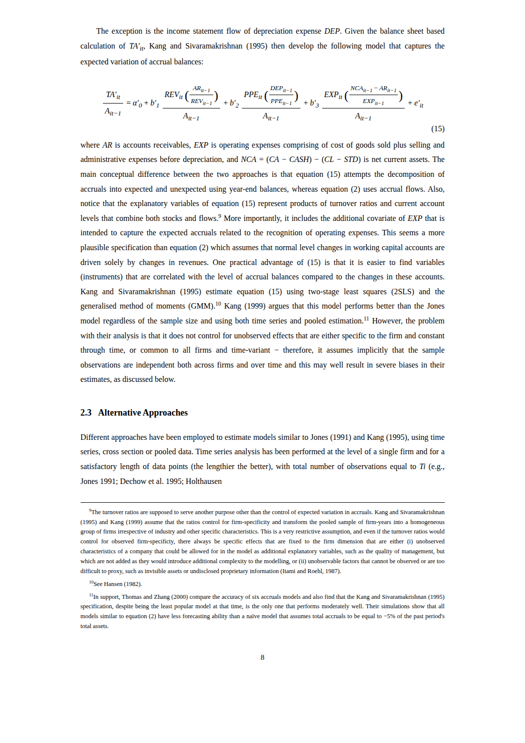The exception is the income statement flow of depreciation expense DEP. Given the balance sheet based calculation of TA′it, Kang and Sivaramakrishnan (1995) then develop the following model that captures the expected variation of accrual balances:
TA′it Ait−1 = α′0 + b′1 REVit (ARit−1 REVit−1) Ait−1 + b′2 PPEit (DEPit−1 PPEit−1) Ait−1 + b′3 EXPit (NCAit−1 − ARit−1 EXPit−1) Ait−1 + e′it (15)
where AR is accounts receivables, EXP is operating expenses comprising of cost of goods sold plus selling and administrative expenses before depreciation, and NCA = (CA − CASH) − (CL − STD) is net current assets. The main conceptual difference between the two approaches is that equation (15) attempts the decomposition of accruals into expected and unexpected using year-end balances, whereas equation (2) uses accrual flows. Also, notice that the explanatory variables of equation (15) represent products of turnover ratios and current account levels that combine both stocks and flows.9 More importantly, it includes the additional covariate of EXP that is intended to capture the expected accruals related to the recognition of operating expenses. This seems a more plausible specification than equation (2) which assumes that normal level changes in working capital accounts are driven solely by changes in revenues. One practical advantage of (15) is that it is easier to find variables (instruments) that are correlated with the level of accrual balances compared to the changes in these accounts. Kang and Sivaramakrishnan (1995) estimate equation (15) using two-stage least squares (2SLS) and the generalised method of moments (GMM).10 Kang (1999) argues that this model performs better than the Jones model regardless of the sample size and using both time series and pooled estimation.11 However, the problem with their analysis is that it does not control for unobserved effects that are either specific to the firm and constant through time, or common to all firms and time-variant − therefore, it assumes implicitly that the sample observations are independent both across firms and over time and this may well result in severe biases in their estimates, as discussed below.
2.3 Alternative Approaches
Different approaches have been employed to estimate models similar to Jones (1991) and Kang (1995), using time series, cross section or pooled data. Time series analysis has been performed at the level of a single firm and for a satisfactory length of data points (the lengthier the better), with total number of observations equal to Ti (e.g., Jones 1991; Dechow et al. 1995; Holthausen
9The turnover ratios are supposed to serve another purpose other than the control of expected variation in accruals. Kang and Sivaramakrishnan (1995) and Kang (1999) assume that the ratios control for firm-specificity and transform the pooled sample of firm-years into a homogeneous group of firms irrespective of industry and other specific characteristics. This is a very restrictive assumption, and even if the turnover ratios would control for observed firm-specificty, there always be specific effects that are fixed to the firm dimension that are either (i) unobserved characteristics of a company that could be allowed for in the model as additional explanatory variables, such as the quality of management, but which are not added as they would introduce additional complexity to the modelling, or (ii) unobservable factors that cannot be observed or are too difficult to proxy, such as invisible assets or undisclosed proprietary information (Itami and Roehl, 1987).
10See Hansen (1982).
11In support, Thomas and Zhang (2000) compare the accuracy of six accruals models and also find that the Kang and Sivaramakrishnan (1995) specification, despite being the least popular model at that time, is the only one that performs moderately well. Their simulations show that all models similar to equation (2) have less forecasting ability than a naïve model that assumes total accruals to be equal to −5% of the past period's total assets.
8